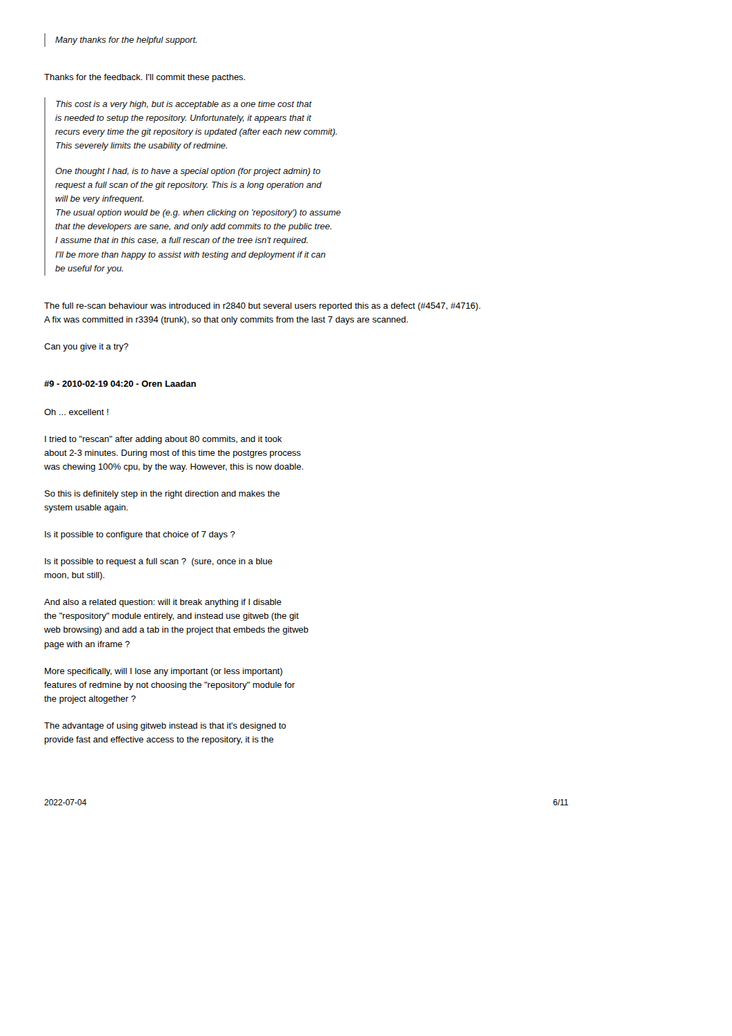Many thanks for the helpful support.
Thanks for the feedback. I'll commit these pacthes.
This cost is a very high, but is acceptable as a one time cost that
is needed to setup the repository. Unfortunately, it appears that it
recurs every time the git repository is updated (after each new commit).
This severely limits the usability of redmine.
One thought I had, is to have a special option (for project admin) to
request a full scan of the git repository. This is a long operation and
will be very infrequent.
The usual option would be (e.g. when clicking on 'repository') to assume
that the developers are sane, and only add commits to the public tree.
I assume that in this case, a full rescan of the tree isn't required.
I'll be more than happy to assist with testing and deployment if it can
be useful for you.
The full re-scan behaviour was introduced in r2840 but several users reported this as a defect (#4547, #4716).
A fix was committed in r3394 (trunk), so that only commits from the last 7 days are scanned.
Can you give it a try?
#9 - 2010-02-19 04:20 - Oren Laadan
Oh ... excellent !
I tried to "rescan" after adding about 80 commits, and it took
about 2-3 minutes. During most of this time the postgres process
was chewing 100% cpu, by the way. However, this is now doable.
So this is definitely step in the right direction and makes the
system usable again.
Is it possible to configure that choice of 7 days ?
Is it possible to request a full scan ? (sure, once in a blue
moon, but still).
And also a related question: will it break anything if I disable
the "respository" module entirely, and instead use gitweb (the git
web browsing) and add a tab in the project that embeds the gitweb
page with an iframe ?
More specifically, will I lose any important (or less important)
features of redmine by not choosing the "repository" module for
the project altogether ?
The advantage of using gitweb instead is that it's designed to
provide fast and effective access to the repository, it is the
2022-07-04 6/11